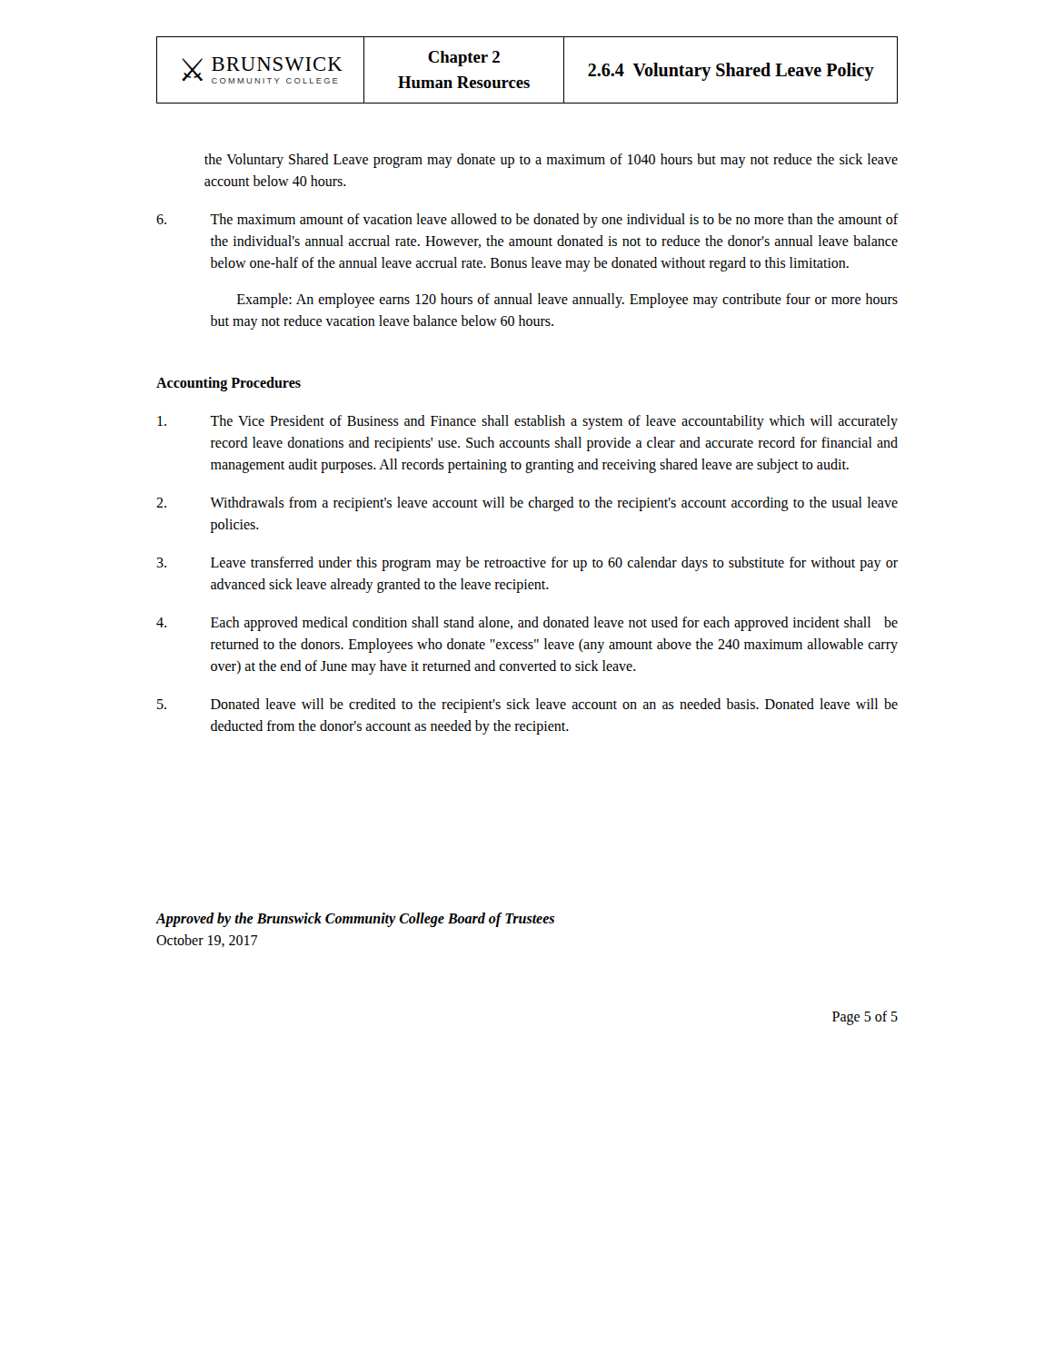| ⚔ BRUNSWICK COMMUNITY COLLEGE | Chapter 2 Human Resources | 2.6.4 Voluntary Shared Leave Policy |
the Voluntary Shared Leave program may donate up to a maximum of 1040 hours but may not reduce the sick leave account below 40 hours.
| 6. | The maximum amount of vacation leave allowed to be donated by one individual is to be no more than the amount of the individual's annual accrual rate. However, the amount donated is not to reduce the donor's annual leave balance below one-half of the annual leave accrual rate. Bonus leave may be donated without regard to this limitation. Example: An employee earns 120 hours of annual leave annually. Employee may contribute four or more hours but may not reduce vacation leave balance below 60 hours. |
Accounting Procedures
| 1. | The Vice President of Business and Finance shall establish a system of leave accountability which will accurately record leave donations and recipients' use. Such accounts shall provide a clear and accurate record for financial and management audit purposes. All records pertaining to granting and receiving shared leave are subject to audit. |
| 2. | Withdrawals from a recipient's leave account will be charged to the recipient's account according to the usual leave policies. |
| 3. | Leave transferred under this program may be retroactive for up to 60 calendar days to substitute for without pay or advanced sick leave already granted to the leave recipient. |
| 4. | Each approved medical condition shall stand alone, and donated leave not used for each approved incident shall be returned to the donors. Employees who donate "excess" leave (any amount above the 240 maximum allowable carry over) at the end of June may have it returned and converted to sick leave. |
| 5. | Donated leave will be credited to the recipient's sick leave account on an as needed basis. Donated leave will be deducted from the donor's account as needed by the recipient. |
Approved by the Brunswick Community College Board of Trustees
October 19, 2017
Page 5 of 5